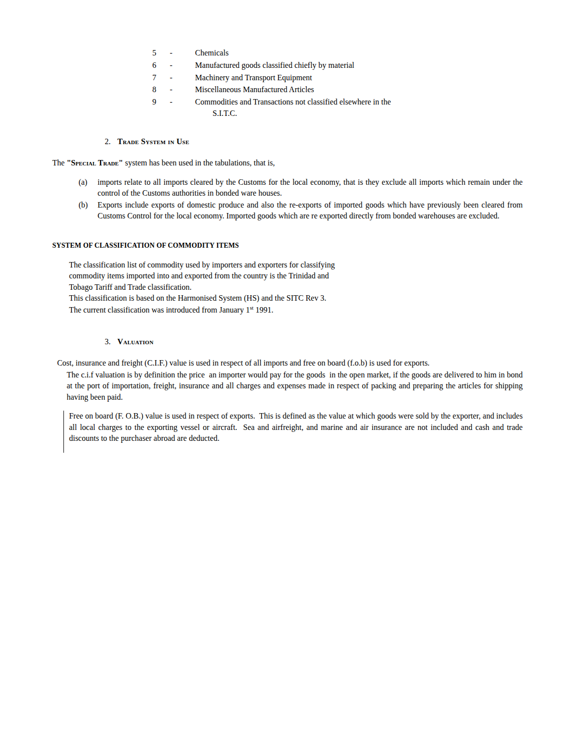5-Chemicals
6-Manufactured goods classified chiefly by material
7-Machinery and Transport Equipment
8-Miscellaneous Manufactured Articles
9-Commodities and Transactions not classified elsewhere in the S.I.T.C.
2. Trade System in Use
The "Special Trade" system has been used in the tabulations, that is,
(a) imports relate to all imports cleared by the Customs for the local economy, that is they exclude all imports which remain under the control of the Customs authorities in bonded ware houses.
(b) Exports include exports of domestic produce and also the re-exports of imported goods which have previously been cleared from Customs Control for the local economy. Imported goods which are re exported directly from bonded warehouses are excluded.
SYSTEM OF CLASSIFICATION OF COMMODITY ITEMS
The classification list of commodity used by importers and exporters for classifying
commodity items imported into and exported from the country is the Trinidad and
Tobago Tariff and Trade classification.
This classification is based on the Harmonised System (HS) and the SITC Rev 3.
The current classification was introduced from January 1st 1991.
3. Valuation
Cost, insurance and freight (C.I.F.) value is used in respect of all imports and free on board (f.o.b) is used for exports.
The c.i.f valuation is by definition the price an importer would pay for the goods in the open market, if the goods are delivered to him in bond at the port of importation, freight, insurance and all charges and expenses made in respect of packing and preparing the articles for shipping having been paid.
Free on board (F. O.B.) value is used in respect of exports. This is defined as the value at which goods were sold by the exporter, and includes all local charges to the exporting vessel or aircraft. Sea and airfreight, and marine and air insurance are not included and cash and trade discounts to the purchaser abroad are deducted.